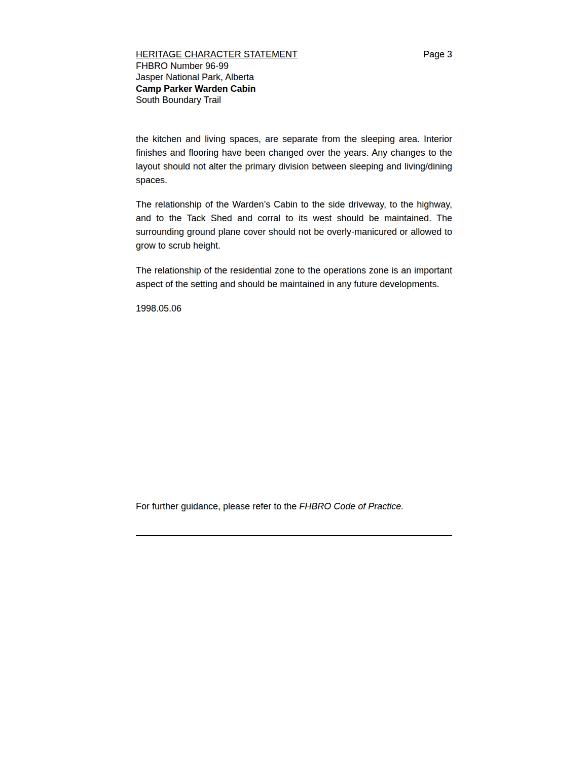HERITAGE CHARACTER STATEMENT Page 3
FHBRO Number 96-99 Jasper National Park, Alberta Camp Parker Warden Cabin South Boundary Trail
the kitchen and living spaces, are separate from the sleeping area. Interior finishes and flooring have been changed over the years. Any changes to the layout should not alter the primary division between sleeping and living/dining spaces.
The relationship of the Warden’s Cabin to the side driveway, to the highway, and to the Tack Shed and corral to its west should be maintained. The surrounding ground plane cover should not be overly-manicured or allowed to grow to scrub height.
The relationship of the residential zone to the operations zone is an important aspect of the setting and should be maintained in any future developments.
1998.05.06
For further guidance, please refer to the FHBRO Code of Practice.